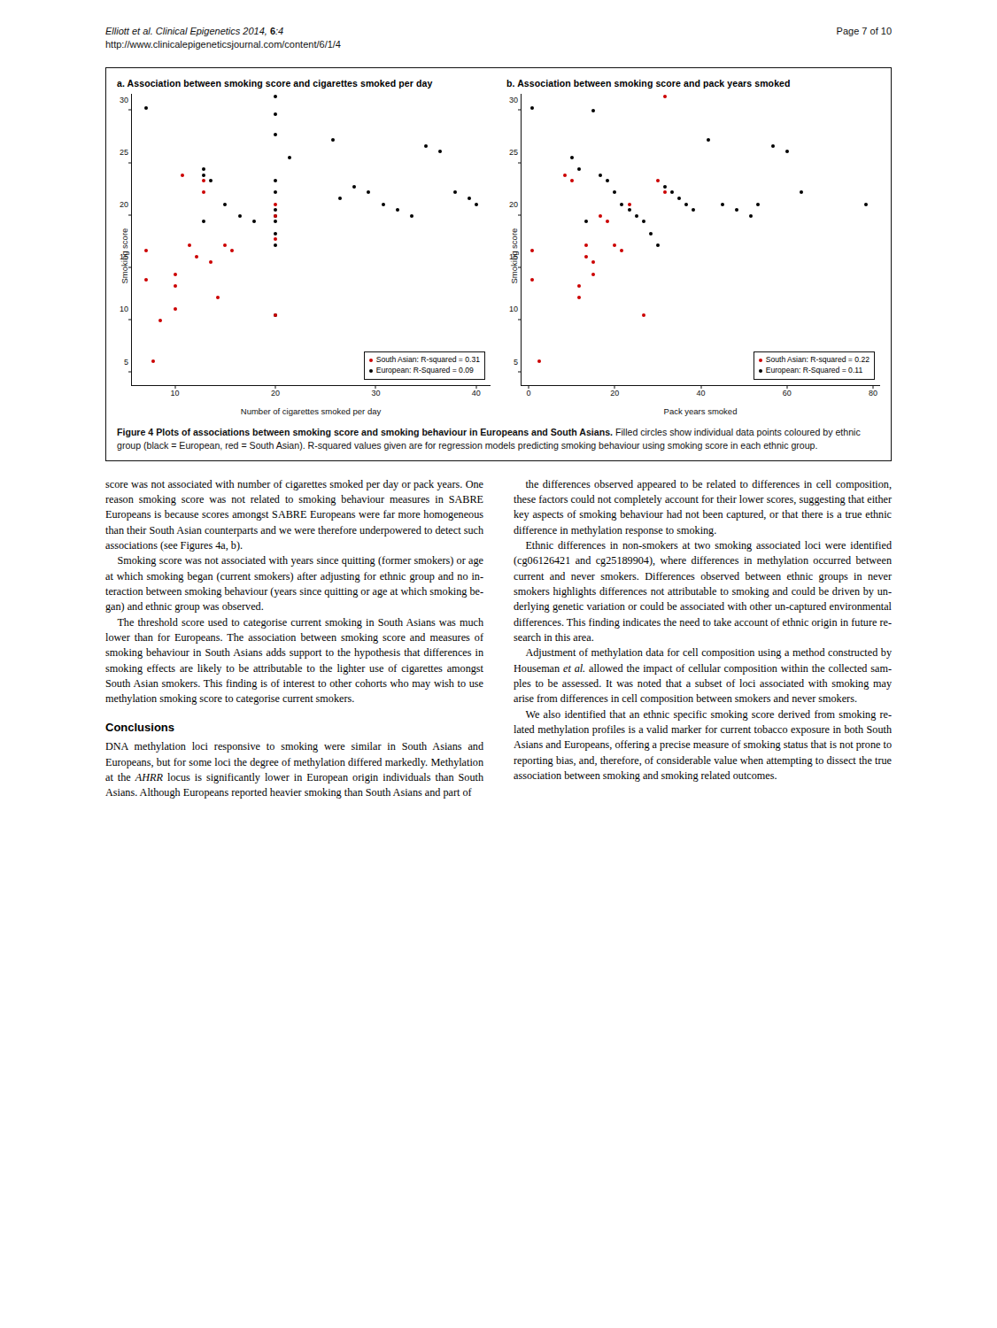Elliott et al. Clinical Epigenetics 2014, 6:4
http://www.clinicalepigeneticsjournal.com/content/6/1/4
Page 7 of 10
a. Association between smoking score and cigarettes smoked per day
Smoking score
5
10
15
20
25
30
10
20
30
40
South Asian: R-squared = 0.31
European: R-Squared = 0.09
Number of cigarettes smoked per day
b. Association between smoking score and pack years smoked
Smoking score
5
10
15
20
25
30
0
20
40
60
80
South Asian: R-squared = 0.22
European: R-Squared = 0.11
Pack years smoked
Figure 4 Plots of associations between smoking score and smoking behaviour in Europeans and South Asians. Filled circles show individual data points coloured by ethnic group (black = European, red = South Asian). R-squared values given are for regression models predicting smoking behaviour using smoking score in each ethnic group.
score was not associated with number of cigarettes smoked per day or pack years. One reason smoking score was not related to smoking behaviour measures in SABRE Europeans is because scores amongst SABRE Europeans were far more homogeneous than their South Asian counterparts and we were therefore underpowered to detect such associations (see Figures 4a, b).
Smoking score was not associated with years since quitting (former smokers) or age at which smoking began (current smokers) after adjusting for ethnic group and no interaction between smoking behaviour (years since quitting or age at which smoking began) and ethnic group was observed.
The threshold score used to categorise current smoking in South Asians was much lower than for Europeans. The association between smoking score and measures of smoking behaviour in South Asians adds support to the hypothesis that differences in smoking effects are likely to be attributable to the lighter use of cigarettes amongst South Asian smokers. This finding is of interest to other cohorts who may wish to use methylation smoking score to categorise current smokers.
Conclusions
DNA methylation loci responsive to smoking were similar in South Asians and Europeans, but for some loci the degree of methylation differed markedly. Methylation at the AHRR locus is significantly lower in European origin individuals than South Asians. Although Europeans reported heavier smoking than South Asians and part of
the differences observed appeared to be related to differences in cell composition, these factors could not completely account for their lower scores, suggesting that either key aspects of smoking behaviour had not been captured, or that there is a true ethnic difference in methylation response to smoking.
Ethnic differences in non-smokers at two smoking associated loci were identified (cg06126421 and cg25189904), where differences in methylation occurred between current and never smokers. Differences observed between ethnic groups in never smokers highlights differences not attributable to smoking and could be driven by underlying genetic variation or could be associated with other un-captured environmental differences. This finding indicates the need to take account of ethnic origin in future research in this area.
Adjustment of methylation data for cell composition using a method constructed by Houseman et al. allowed the impact of cellular composition within the collected samples to be assessed. It was noted that a subset of loci associated with smoking may arise from differences in cell composition between smokers and never smokers.
We also identified that an ethnic specific smoking score derived from smoking related methylation profiles is a valid marker for current tobacco exposure in both South Asians and Europeans, offering a precise measure of smoking status that is not prone to reporting bias, and, therefore, of considerable value when attempting to dissect the true association between smoking and smoking related outcomes.